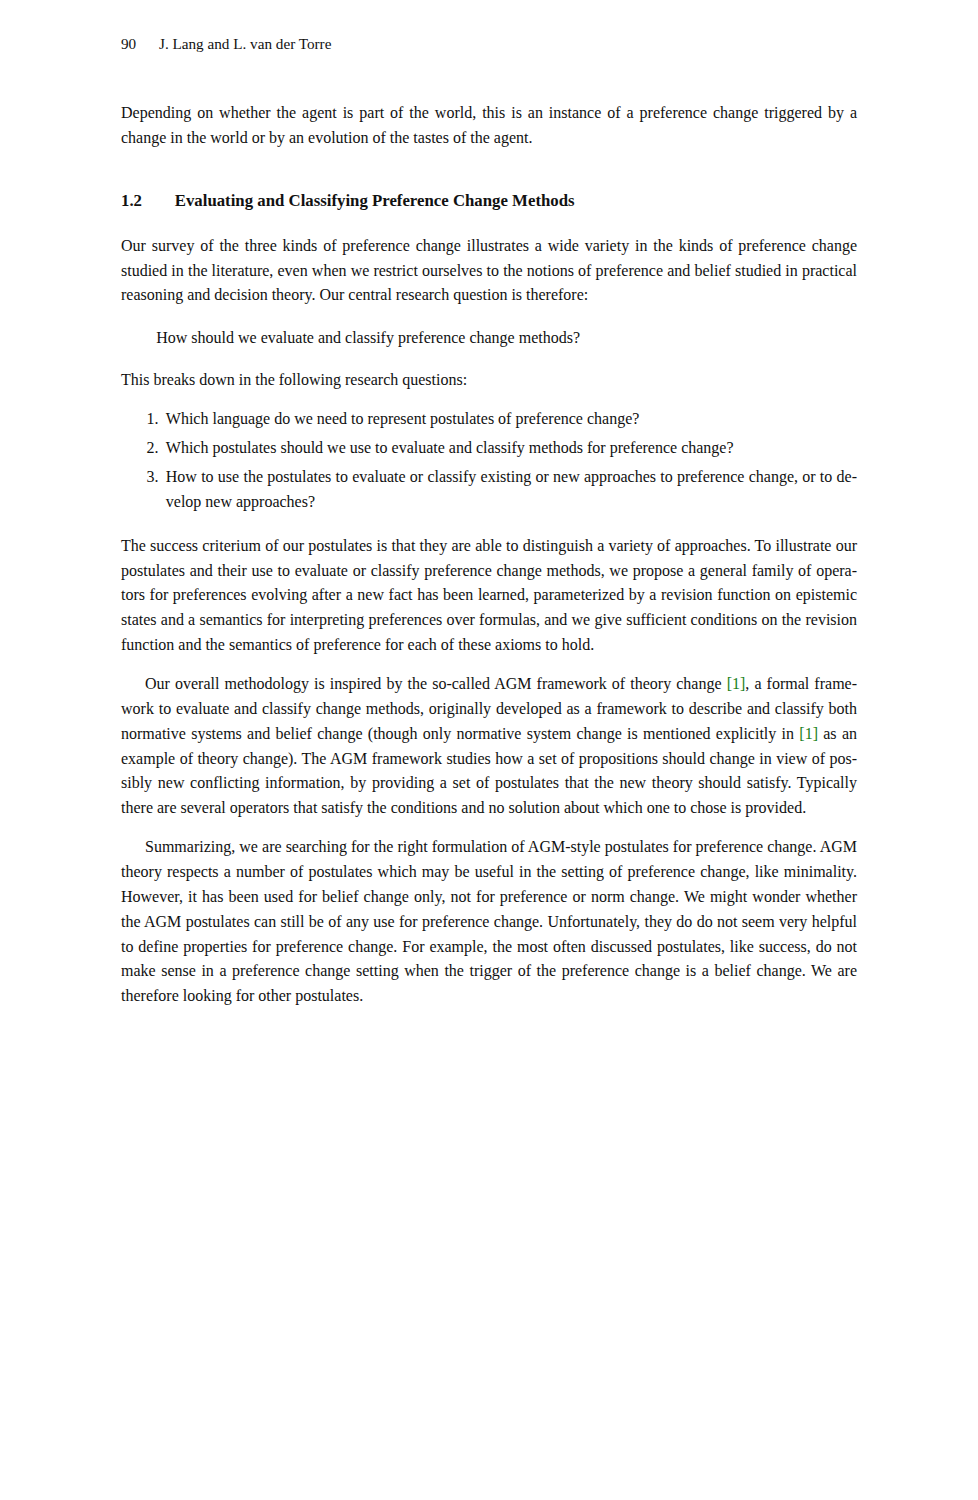90 J. Lang and L. van der Torre
Depending on whether the agent is part of the world, this is an instance of a preference change triggered by a change in the world or by an evolution of the tastes of the agent.
1.2 Evaluating and Classifying Preference Change Methods
Our survey of the three kinds of preference change illustrates a wide variety in the kinds of preference change studied in the literature, even when we restrict ourselves to the notions of preference and belief studied in practical reasoning and decision theory. Our central research question is therefore:
How should we evaluate and classify preference change methods?
This breaks down in the following research questions:
Which language do we need to represent postulates of preference change?
Which postulates should we use to evaluate and classify methods for preference change?
How to use the postulates to evaluate or classify existing or new approaches to preference change, or to develop new approaches?
The success criterium of our postulates is that they are able to distinguish a variety of approaches. To illustrate our postulates and their use to evaluate or classify preference change methods, we propose a general family of operators for preferences evolving after a new fact has been learned, parameterized by a revision function on epistemic states and a semantics for interpreting preferences over formulas, and we give sufficient conditions on the revision function and the semantics of preference for each of these axioms to hold.
Our overall methodology is inspired by the so-called AGM framework of theory change [1], a formal framework to evaluate and classify change methods, originally developed as a framework to describe and classify both normative systems and belief change (though only normative system change is mentioned explicitly in [1] as an example of theory change). The AGM framework studies how a set of propositions should change in view of possibly new conflicting information, by providing a set of postulates that the new theory should satisfy. Typically there are several operators that satisfy the conditions and no solution about which one to chose is provided.
Summarizing, we are searching for the right formulation of AGM-style postulates for preference change. AGM theory respects a number of postulates which may be useful in the setting of preference change, like minimality. However, it has been used for belief change only, not for preference or norm change. We might wonder whether the AGM postulates can still be of any use for preference change. Unfortunately, they do do not seem very helpful to define properties for preference change. For example, the most often discussed postulates, like success, do not make sense in a preference change setting when the trigger of the preference change is a belief change. We are therefore looking for other postulates.